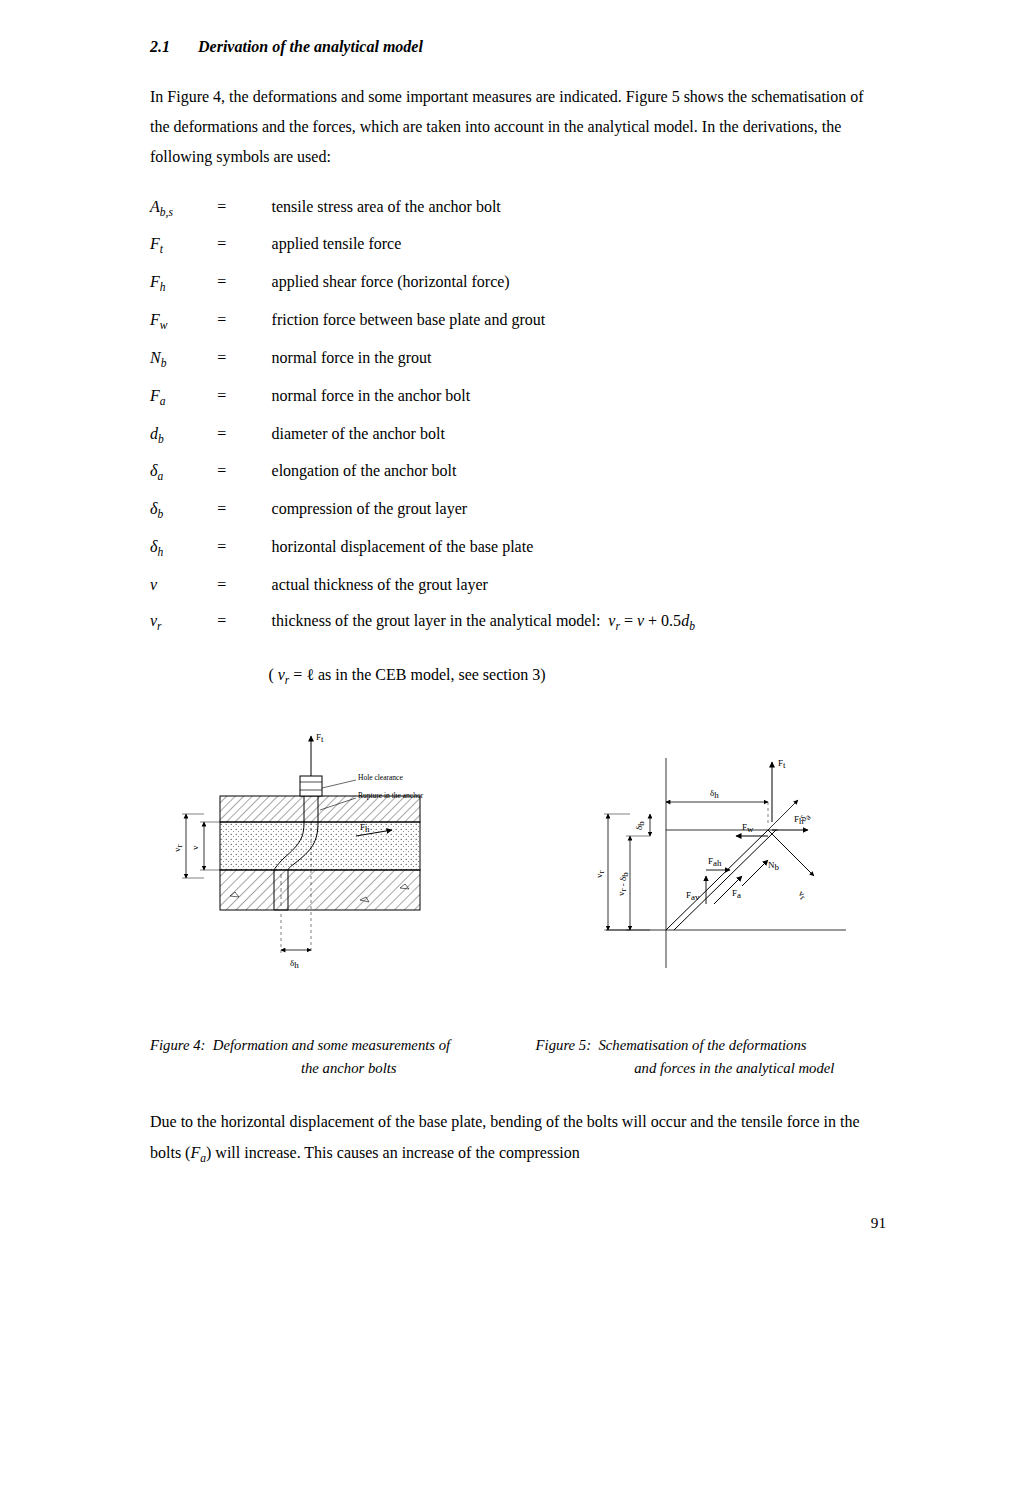2.1 Derivation of the analytical model
In Figure 4, the deformations and some important measures are indicated. Figure 5 shows the schematisation of the deformations and the forces, which are taken into account in the analytical model. In the derivations, the following symbols are used:
| A b,s | = | tensile stress area of the anchor bolt |
| F t | = | applied tensile force |
| F h | = | applied shear force (horizontal force) |
| F w | = | friction force between base plate and grout |
| N b | = | normal force in the grout |
| F a | = | normal force in the anchor bolt |
| d b | = | diameter of the anchor bolt |
| δ a | = | elongation of the anchor bolt |
| δ b | = | compression of the grout layer |
| δ h | = | horizontal displacement of the base plate |
| v | = | actual thickness of the grout layer |
| v r | = | thickness of the grout layer in the analytical model: v r = v + 0.5 d b |
( vr = ℓ as in the CEB model, see section 3)
Ft Fh Hole clearance Rupture in the anchor v vr δh
Ft Fh Fw Nb Fa Fah Fav δh δb vr - δb vr δa vr
Figure 4: Deformation and some measurements of the anchor bolts
Figure 5: Schematisation of the deformations and forces in the analytical model
Due to the horizontal displacement of the base plate, bending of the bolts will occur and the tensile force in the bolts (Fa) will increase. This causes an increase of the compression
91